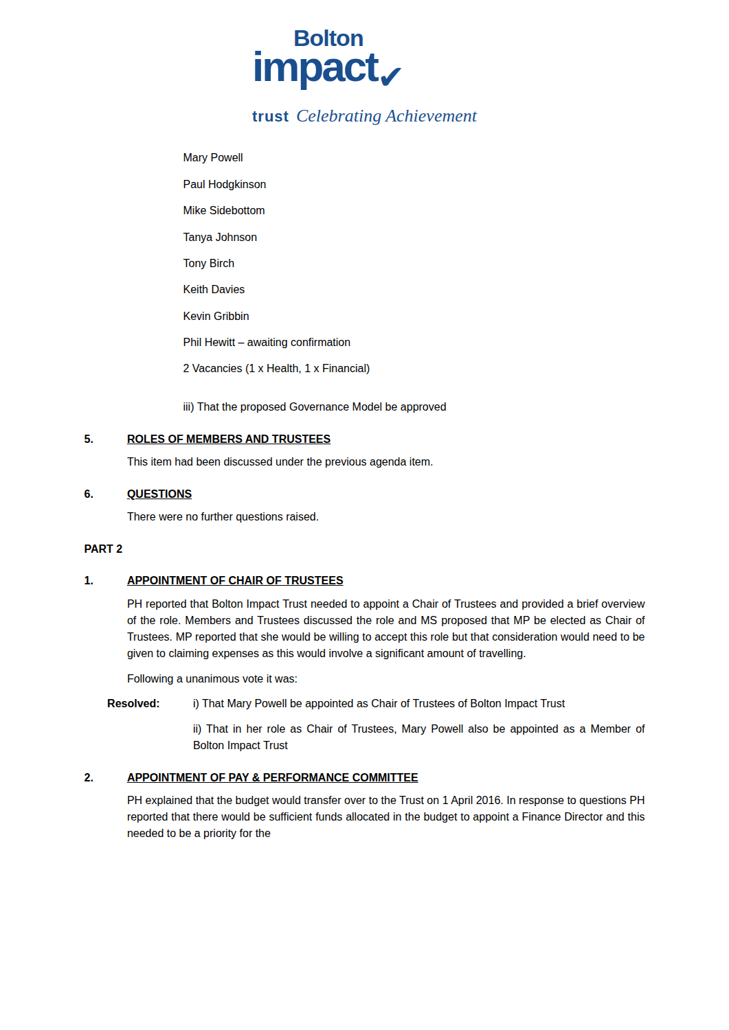Bolton
impact✔
trust Celebrating Achievement
Mary Powell
Paul Hodgkinson
Mike Sidebottom
Tanya Johnson
Tony Birch
Keith Davies
Kevin Gribbin
Phil Hewitt – awaiting confirmation
2 Vacancies (1 x Health, 1 x Financial)
iii) That the proposed Governance Model be approved
5.
ROLES OF MEMBERS AND TRUSTEES
This item had been discussed under the previous agenda item.
6.
QUESTIONS
There were no further questions raised.
PART 2
1.
APPOINTMENT OF CHAIR OF TRUSTEES
PH reported that Bolton Impact Trust needed to appoint a Chair of Trustees and provided a brief overview of the role. Members and Trustees discussed the role and MS proposed that MP be elected as Chair of Trustees. MP reported that she would be willing to accept this role but that consideration would need to be given to claiming expenses as this would involve a significant amount of travelling.
Following a unanimous vote it was:
Resolved:
i) That Mary Powell be appointed as Chair of Trustees of Bolton Impact Trust
ii) That in her role as Chair of Trustees, Mary Powell also be appointed as a Member of Bolton Impact Trust
2.
APPOINTMENT OF PAY & PERFORMANCE COMMITTEE
PH explained that the budget would transfer over to the Trust on 1 April 2016. In response to questions PH reported that there would be sufficient funds allocated in the budget to appoint a Finance Director and this needed to be a priority for the